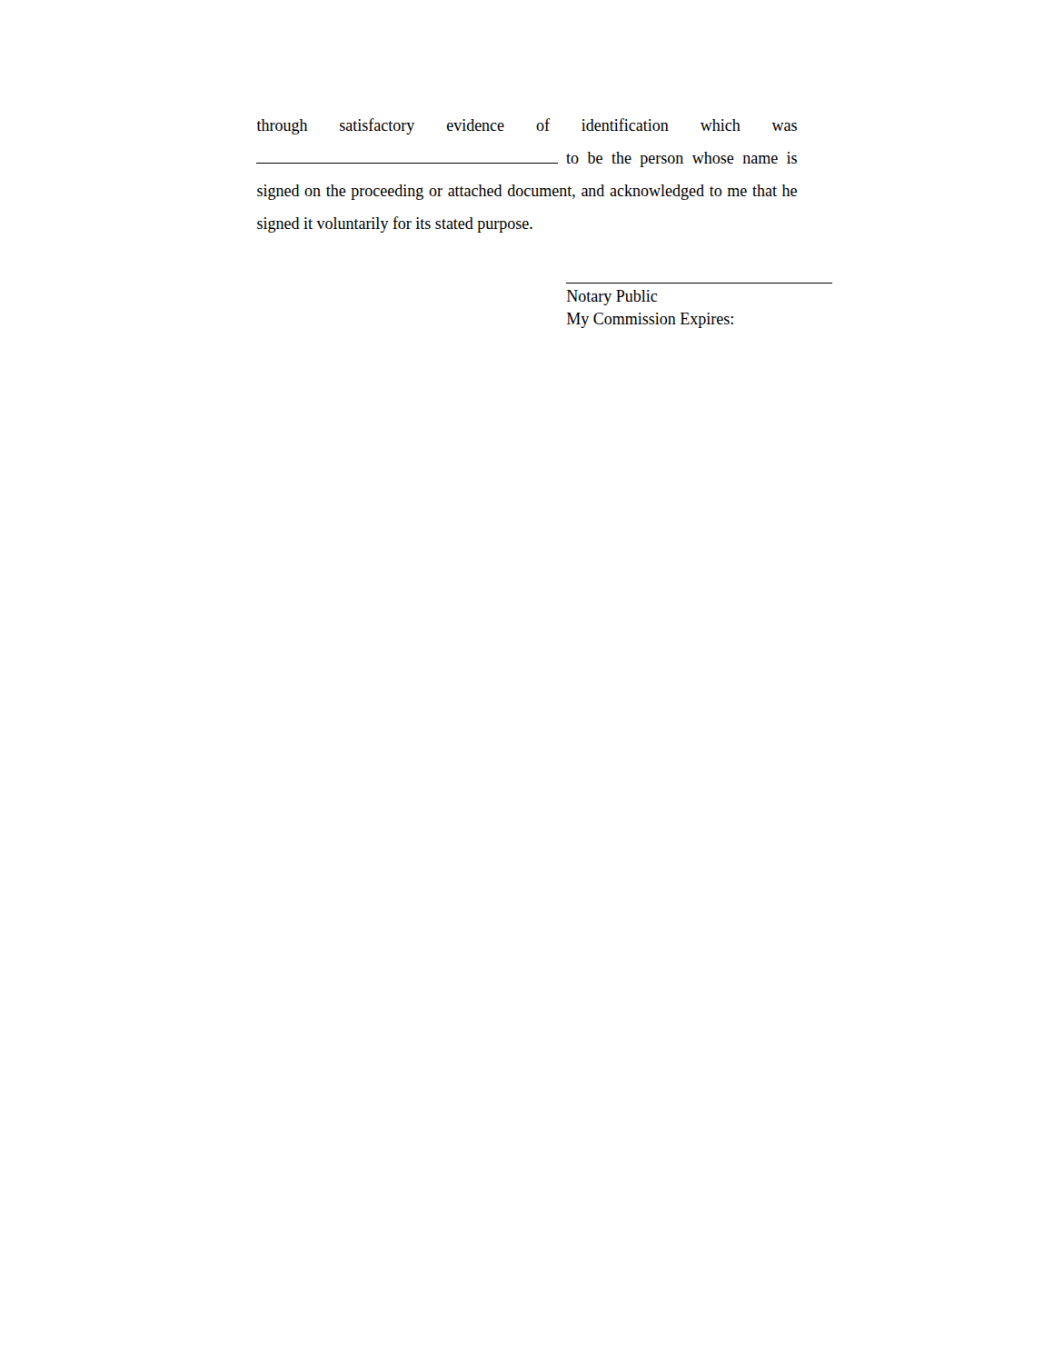through satisfactory evidence of identification which was to be the person whose name is signed on the proceeding or attached document, and acknowledged to me that he signed it voluntarily for its stated purpose.
Notary Public
My Commission Expires: